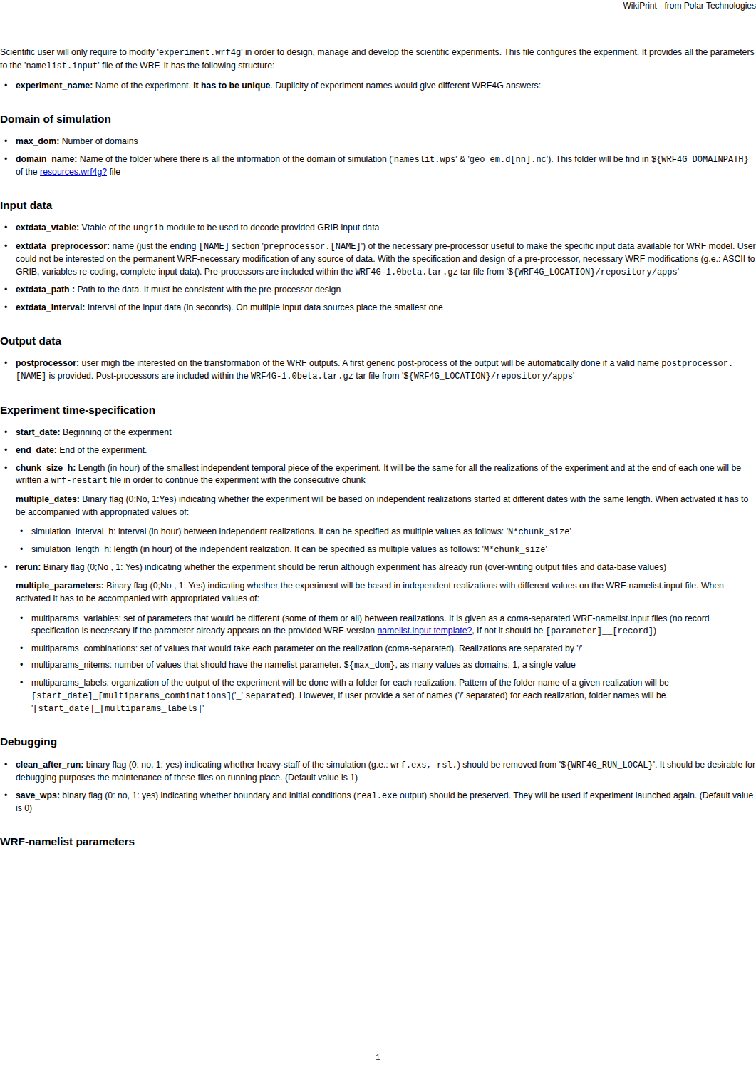WikiPrint - from Polar Technologies
Scientific user will only require to modify 'experiment.wrf4g' in order to design, manage and develop the scientific experiments. This file configures the experiment. It provides all the parameters to the 'namelist.input' file of the WRF. It has the following structure:
experiment_name: Name of the experiment. It has to be unique. Duplicity of experiment names would give different WRF4G answers:
Domain of simulation
max_dom: Number of domains
domain_name: Name of the folder where there is all the information of the domain of simulation ('nameslit.wps' & 'geo_em.d[nn].nc'). This folder will be find in ${WRF4G_DOMAINPATH} of the resources.wrf4g? file
Input data
extdata_vtable: Vtable of the ungrib module to be used to decode provided GRIB input data
extdata_preprocessor: name (just the ending [NAME] section 'preprocessor.[NAME]') of the necessary pre-processor useful to make the specific input data available for WRF model. User could not be interested on the permanent WRF-necessary modification of any source of data. With the specification and design of a pre-processor, necessary WRF modifications (g.e.: ASCII to GRIB, variables re-coding, complete input data). Pre-processors are included within the WRF4G-1.0beta.tar.gz tar file from '${WRF4G_LOCATION}/repository/apps'
extdata_path : Path to the data. It must be consistent with the pre-processor design
extdata_interval: Interval of the input data (in seconds). On multiple input data sources place the smallest one
Output data
postprocessor: user migh tbe interested on the transformation of the WRF outputs. A first generic post-process of the output will be automatically done if a valid name postprocessor.[NAME] is provided. Post-processors are included within the WRF4G-1.0beta.tar.gz tar file from '${WRF4G_LOCATION}/repository/apps'
Experiment time-specification
start_date: Beginning of the experiment
end_date: End of the experiment.
chunk_size_h: Length (in hour) of the smallest independent temporal piece of the experiment. It will be the same for all the realizations of the experiment and at the end of each one will be written a wrf-restart file in order to continue the experiment with the consecutive chunk
multiple_dates: Binary flag (0:No, 1:Yes) indicating whether the experiment will be based on independent realizations started at different dates with the same length. When activated it has to be accompanied with appropriated values of:
simulation_interval_h: interval (in hour) between independent realizations. It can be specified as multiple values as follows: 'N*chunk_size'
simulation_length_h: length (in hour) of the independent realization. It can be specified as multiple values as follows: 'M*chunk_size'
rerun: Binary flag (0;No , 1: Yes) indicating whether the experiment should be rerun although experiment has already run (over-writing output files and data-base values)
multiple_parameters: Binary flag (0;No , 1: Yes) indicating whether the experiment will be based in independent realizations with different values on the WRF-namelist.input file. When activated it has to be accompanied with appropriated values of:
multiparams_variables: set of parameters that would be different (some of them or all) between realizations. It is given as a coma-separated WRF-namelist.input files (no record specification is necessary if the parameter already appears on the provided WRF-version namelist.input template?, If not it should be [parameter]__[record])
multiparams_combinations: set of values that would take each parameter on the realization (coma-separated). Realizations are separated by '/'
multiparams_nitems: number of values that should have the namelist parameter. ${max_dom}, as many values as domains; 1, a single value
multiparams_labels: organization of the output of the experiment will be done with a folder for each realization. Pattern of the folder name of a given realization will be [start_date]_[multiparams_combinations]('_' separated). However, if user provide a set of names ('/' separated) for each realization, folder names will be '[start_date]_[multiparams_labels]'
Debugging
clean_after_run: binary flag (0: no, 1: yes) indicating whether heavy-staff of the simulation (g.e.: wrf.exs, rsl.) should be removed from '${WRF4G_RUN_LOCAL}'. It should be desirable for debugging purposes the maintenance of these files on running place. (Default value is 1)
save_wps: binary flag (0: no, 1: yes) indicating whether boundary and initial conditions (real.exe output) should be preserved. They will be used if experiment launched again. (Default value is 0)
WRF-namelist parameters
1